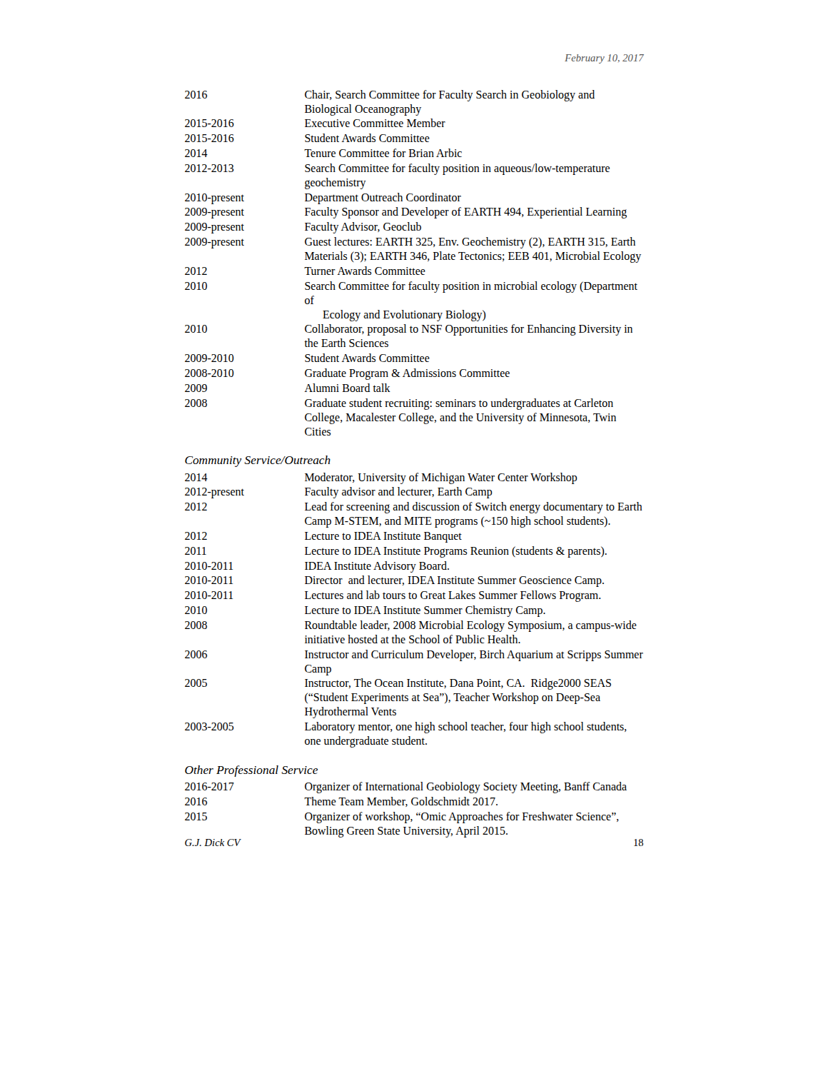February 10, 2017
| 2016 | Chair, Search Committee for Faculty Search in Geobiology and Biological Oceanography |
| 2015-2016 | Executive Committee Member |
| 2015-2016 | Student Awards Committee |
| 2014 | Tenure Committee for Brian Arbic |
| 2012-2013 | Search Committee for faculty position in aqueous/low-temperature geochemistry |
| 2010-present | Department Outreach Coordinator |
| 2009-present | Faculty Sponsor and Developer of EARTH 494, Experiential Learning |
| 2009-present | Faculty Advisor, Geoclub |
| 2009-present | Guest lectures: EARTH 325, Env. Geochemistry (2), EARTH 315, Earth Materials (3); EARTH 346, Plate Tectonics; EEB 401, Microbial Ecology |
| 2012 | Turner Awards Committee |
| 2010 | Search Committee for faculty position in microbial ecology (Department of Ecology and Evolutionary Biology) |
| 2010 | Collaborator, proposal to NSF Opportunities for Enhancing Diversity in the Earth Sciences |
| 2009-2010 | Student Awards Committee |
| 2008-2010 | Graduate Program & Admissions Committee |
| 2009 | Alumni Board talk |
| 2008 | Graduate student recruiting: seminars to undergraduates at Carleton College, Macalester College, and the University of Minnesota, Twin Cities |
Community Service/Outreach
| 2014 | Moderator, University of Michigan Water Center Workshop |
| 2012-present | Faculty advisor and lecturer, Earth Camp |
| 2012 | Lead for screening and discussion of Switch energy documentary to Earth Camp M-STEM, and MITE programs (~150 high school students). |
| 2012 | Lecture to IDEA Institute Banquet |
| 2011 | Lecture to IDEA Institute Programs Reunion (students & parents). |
| 2010-2011 | IDEA Institute Advisory Board. |
| 2010-2011 | Director and lecturer, IDEA Institute Summer Geoscience Camp. |
| 2010-2011 | Lectures and lab tours to Great Lakes Summer Fellows Program. |
| 2010 | Lecture to IDEA Institute Summer Chemistry Camp. |
| 2008 | Roundtable leader, 2008 Microbial Ecology Symposium, a campus-wide initiative hosted at the School of Public Health. |
| 2006 | Instructor and Curriculum Developer, Birch Aquarium at Scripps Summer Camp |
| 2005 | Instructor, The Ocean Institute, Dana Point, CA. Ridge2000 SEAS (“Student Experiments at Sea”), Teacher Workshop on Deep-Sea Hydrothermal Vents |
| 2003-2005 | Laboratory mentor, one high school teacher, four high school students, one undergraduate student. |
Other Professional Service
| 2016-2017 | Organizer of International Geobiology Society Meeting, Banff Canada |
| 2016 | Theme Team Member, Goldschmidt 2017. |
| 2015 | Organizer of workshop, “Omic Approaches for Freshwater Science”, Bowling Green State University, April 2015. |
G.J. Dick CV 18